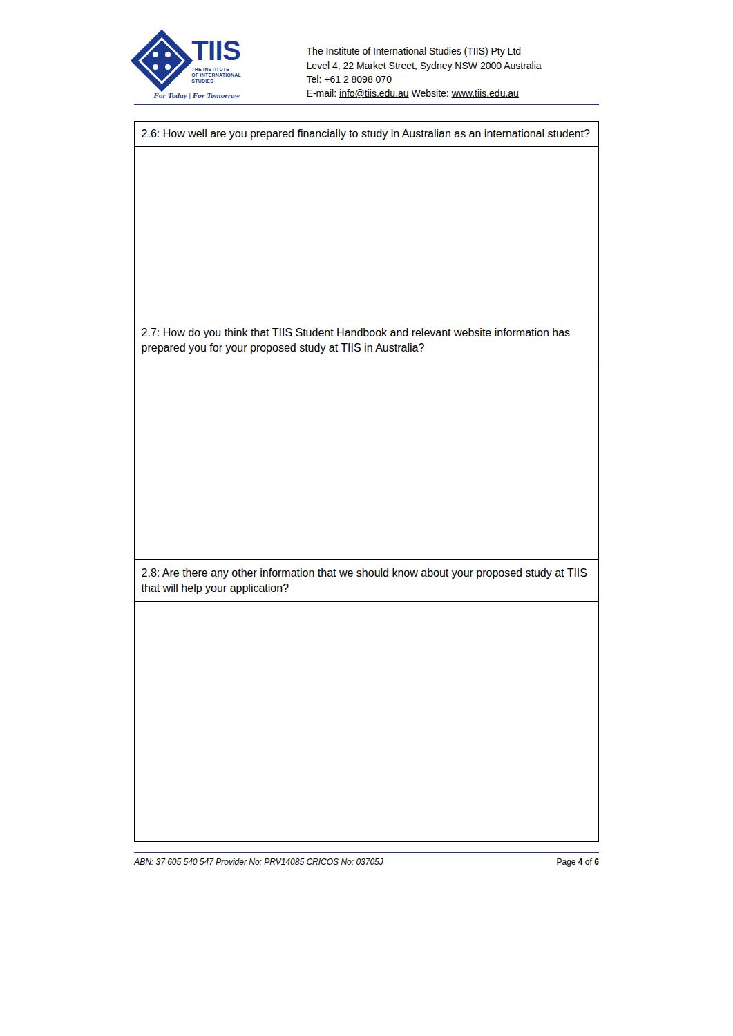TIIS
THE INSTITUTE
OF INTERNATIONAL
STUDIES
For Today | For Tomorrow
The Institute of International Studies (TIIS) Pty Ltd
Level 4, 22 Market Street, Sydney NSW 2000 Australia
Tel: +61 2 8098 070
E-mail: info@tiis.edu.au Website: www.tiis.edu.au
| 2.6: How well are you prepared financially to study in Australian as an international student? |
| 2.7: How do you think that TIIS Student Handbook and relevant website information has prepared you for your proposed study at TIIS in Australia? |
| 2.8: Are there any other information that we should know about your proposed study at TIIS that will help your application? |
ABN: 37 605 540 547 Provider No: PRV14085 CRICOS No: 03705J
Page 4 of 6